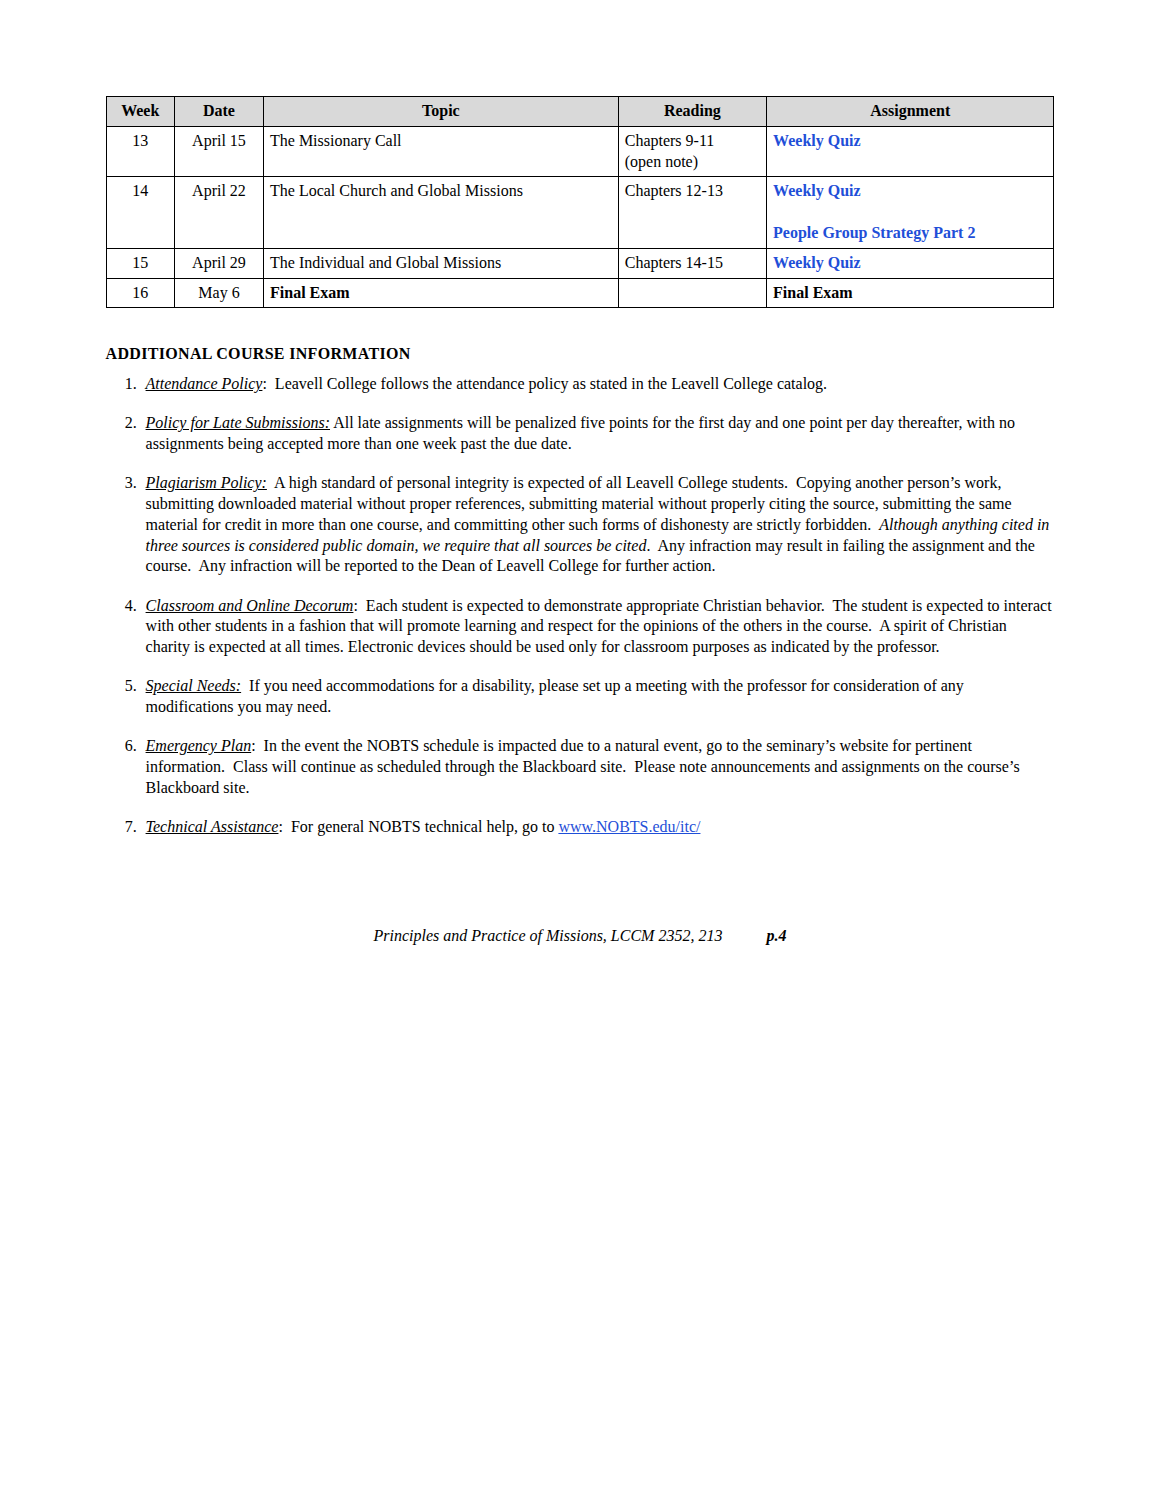| Week | Date | Topic | Reading | Assignment |
| --- | --- | --- | --- | --- |
| 13 | April 15 | The Missionary Call | Chapters 9-11 (open note) | Weekly Quiz |
| 14 | April 22 | The Local Church and Global Missions | Chapters 12-13 | Weekly Quiz People Group Strategy Part 2 |
| 15 | April 29 | The Individual and Global Missions | Chapters 14-15 | Weekly Quiz |
| 16 | May 6 | Final Exam | | Final Exam |
ADDITIONAL COURSE INFORMATION
Attendance Policy: Leavell College follows the attendance policy as stated in the Leavell College catalog.
Policy for Late Submissions: All late assignments will be penalized five points for the first day and one point per day thereafter, with no assignments being accepted more than one week past the due date.
Plagiarism Policy: A high standard of personal integrity is expected of all Leavell College students. Copying another person’s work, submitting downloaded material without proper references, submitting material without properly citing the source, submitting the same material for credit in more than one course, and committing other such forms of dishonesty are strictly forbidden. Although anything cited in three sources is considered public domain, we require that all sources be cited. Any infraction may result in failing the assignment and the course. Any infraction will be reported to the Dean of Leavell College for further action.
Classroom and Online Decorum: Each student is expected to demonstrate appropriate Christian behavior. The student is expected to interact with other students in a fashion that will promote learning and respect for the opinions of the others in the course. A spirit of Christian charity is expected at all times. Electronic devices should be used only for classroom purposes as indicated by the professor.
Special Needs: If you need accommodations for a disability, please set up a meeting with the professor for consideration of any modifications you may need.
Emergency Plan: In the event the NOBTS schedule is impacted due to a natural event, go to the seminary’s website for pertinent information. Class will continue as scheduled through the Blackboard site. Please note announcements and assignments on the course’s Blackboard site.
Technical Assistance: For general NOBTS technical help, go to www.NOBTS.edu/itc/
Principles and Practice of Missions, LCCM 2352, 213 p.4